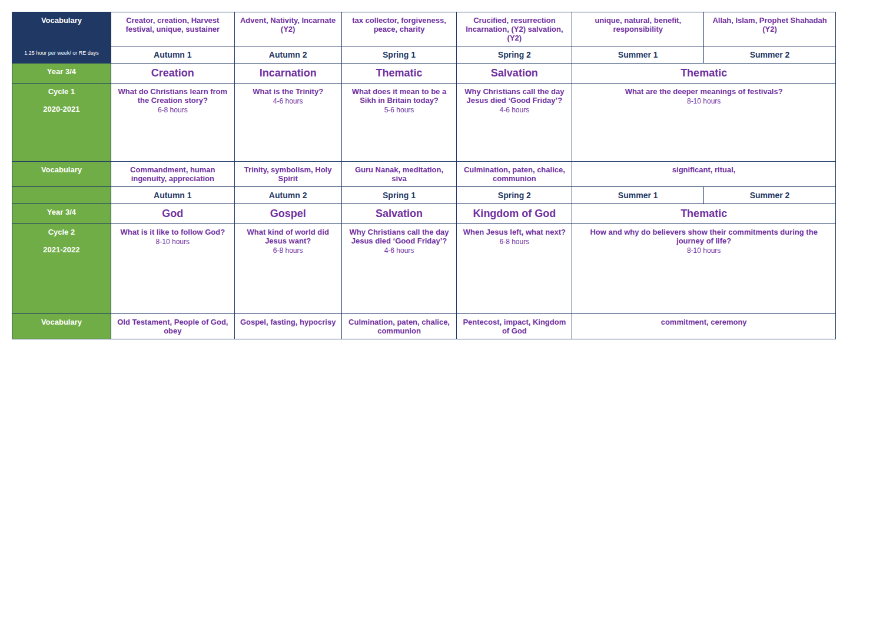| Vocabulary | Creator, creation, Harvest festival, unique, sustainer | Advent, Nativity, Incarnate (Y2) | tax collector, forgiveness, peace, charity | Crucified, resurrection Incarnation, (Y2) salvation, (Y2) | unique, natural, benefit, responsibility | Allah, Islam, Prophet Shahadah (Y2) |
| 1.25 hour per week/ or RE days | Autumn 1 | Autumn 2 | Spring 1 | Spring 2 | Summer 1 | Summer 2 |
| Year 3/4 | Creation | Incarnation | Thematic | Salvation | Thematic |
| Cycle 1 2020-2021 | What do Christians learn from the Creation story? 6-8 hours | What is the Trinity? 4-6 hours | What does it mean to be a Sikh in Britain today? 5-6 hours | Why Christians call the day Jesus died ‘Good Friday’? 4-6 hours | What are the deeper meanings of festivals? 8-10 hours |
| Vocabulary | Commandment, human ingenuity, appreciation | Trinity, symbolism, Holy Spirit | Guru Nanak, meditation, siva | Culmination, paten, chalice, communion | significant, ritual, |
| | Autumn 1 | Autumn 2 | Spring 1 | Spring 2 | Summer 1 | Summer 2 |
| Year 3/4 | God | Gospel | Salvation | Kingdom of God | Thematic |
| Cycle 2 2021-2022 | What is it like to follow God? 8-10 hours | What kind of world did Jesus want? 6-8 hours | Why Christians call the day Jesus died ‘Good Friday’? 4-6 hours | When Jesus left, what next? 6-8 hours | How and why do believers show their commitments during the journey of life? 8-10 hours |
| Vocabulary | Old Testament, People of God, obey | Gospel, fasting, hypocrisy | Culmination, paten, chalice, communion | Pentecost, impact, Kingdom of God | commitment, ceremony |